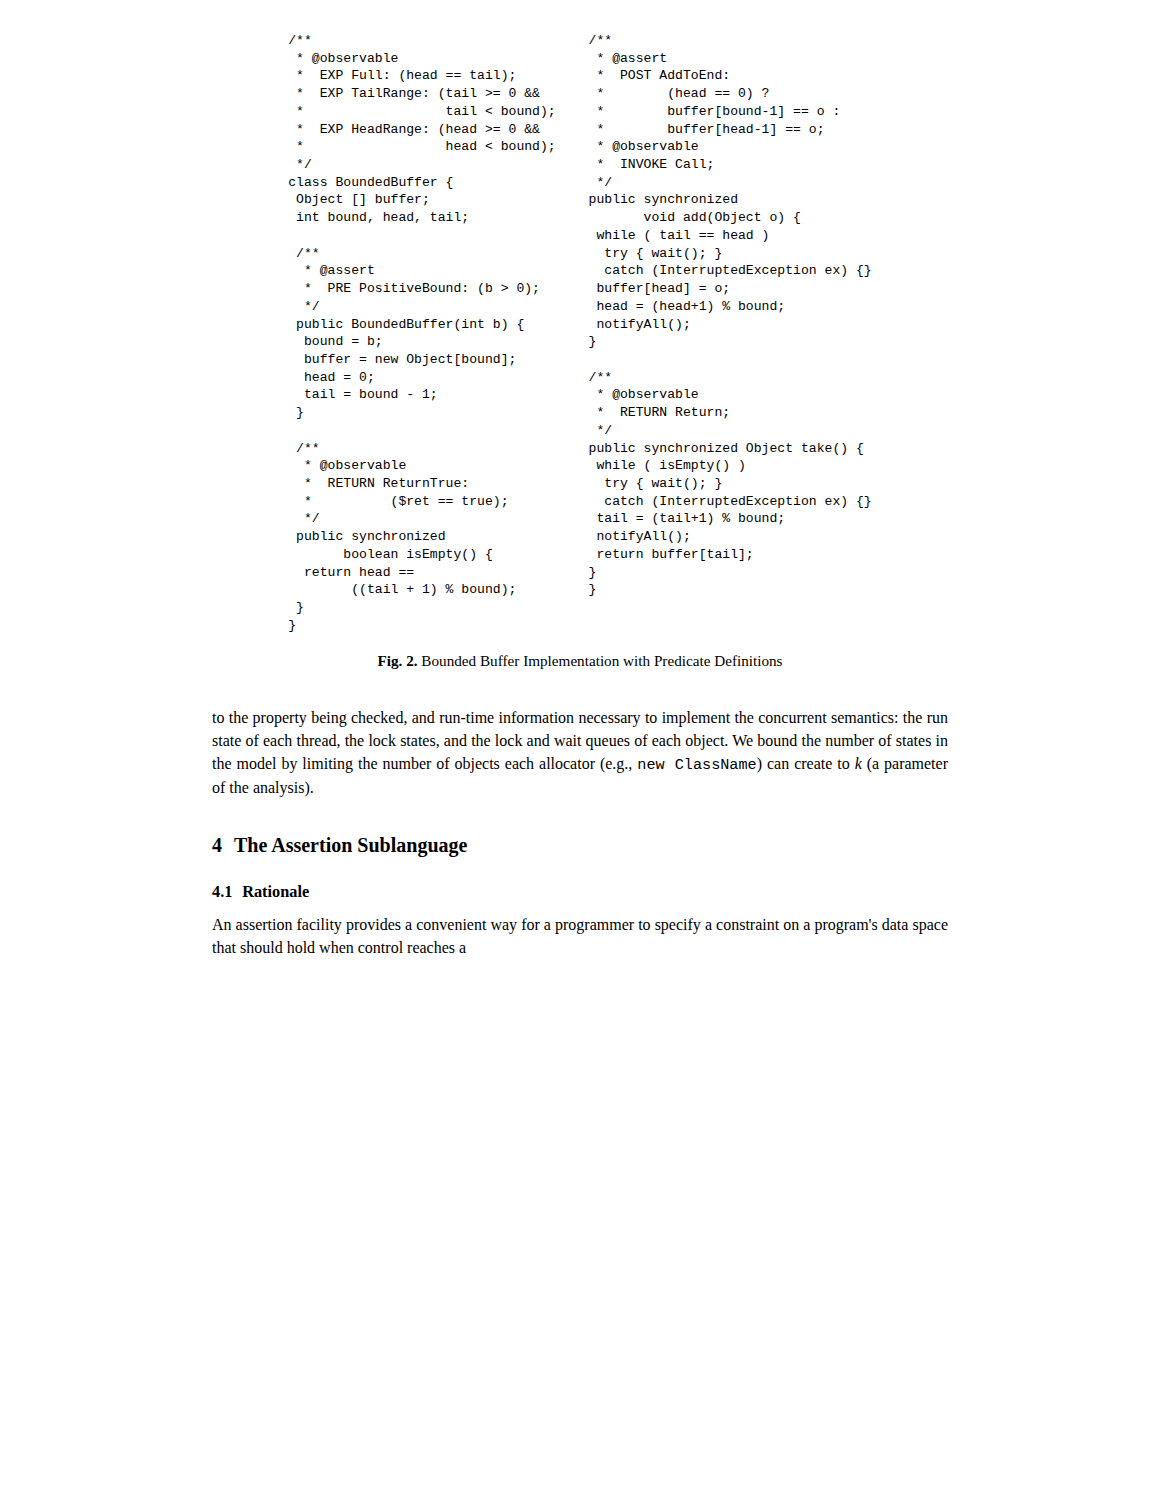/** * @observable * EXP Full: (head == tail); * EXP TailRange: (tail >= 0 && * tail < bound); * EXP HeadRange: (head >= 0 && * head < bound); */ class BoundedBuffer { Object [] buffer; int bound, head, tail; /** * @assert * PRE PositiveBound: (b > 0); */ public BoundedBuffer(int b) { bound = b; buffer = new Object[bound]; head = 0; tail = bound - 1; } /** * @observable * RETURN ReturnTrue: * ($ret == true); */ public synchronized boolean isEmpty() { return head == ((tail + 1) % bound); } }
/** * @assert * POST AddToEnd: * (head == 0) ? * buffer[bound-1] == o : * buffer[head-1] == o; * @observable * INVOKE Call; */ public synchronized void add(Object o) { while ( tail == head ) try { wait(); } catch (InterruptedException ex) {} buffer[head] = o; head = (head+1) % bound; notifyAll(); } /** * @observable * RETURN Return; */ public synchronized Object take() { while ( isEmpty() ) try { wait(); } catch (InterruptedException ex) {} tail = (tail+1) % bound; notifyAll(); return buffer[tail]; } }
Fig. 2. Bounded Buffer Implementation with Predicate Definitions
to the property being checked, and run-time information necessary to implement the concurrent semantics: the run state of each thread, the lock states, and the lock and wait queues of each object. We bound the number of states in the model by limiting the number of objects each allocator (e.g., new ClassName) can create to k (a parameter of the analysis).
4 The Assertion Sublanguage
4.1 Rationale
An assertion facility provides a convenient way for a programmer to specify a constraint on a program's data space that should hold when control reaches a